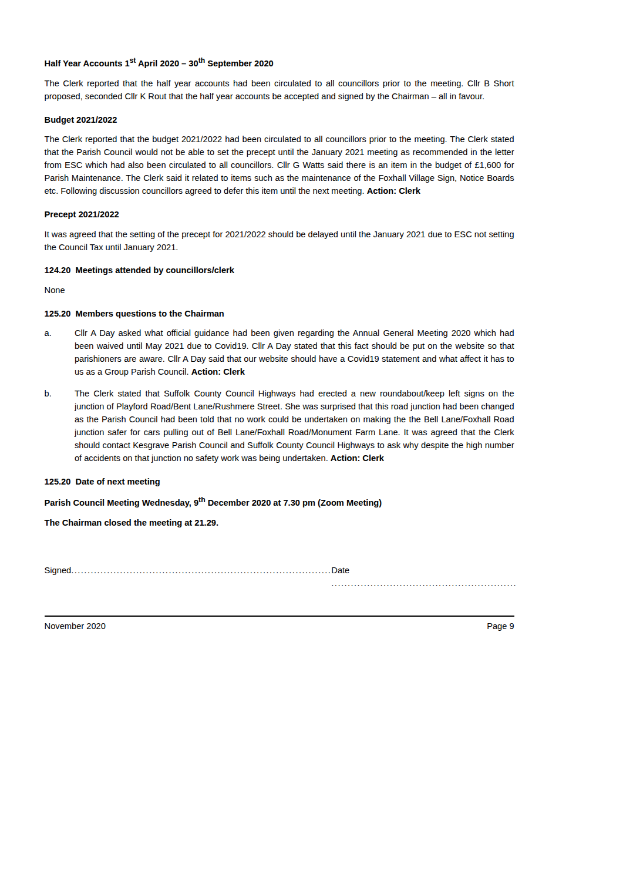Half Year Accounts 1st April 2020 – 30th September 2020
The Clerk reported that the half year accounts had been circulated to all councillors prior to the meeting. Cllr B Short proposed, seconded Cllr K Rout that the half year accounts be accepted and signed by the Chairman – all in favour.
Budget 2021/2022
The Clerk reported that the budget 2021/2022 had been circulated to all councillors prior to the meeting. The Clerk stated that the Parish Council would not be able to set the precept until the January 2021 meeting as recommended in the letter from ESC which had also been circulated to all councillors. Cllr G Watts said there is an item in the budget of £1,600 for Parish Maintenance. The Clerk said it related to items such as the maintenance of the Foxhall Village Sign, Notice Boards etc. Following discussion councillors agreed to defer this item until the next meeting. Action: Clerk
Precept 2021/2022
It was agreed that the setting of the precept for 2021/2022 should be delayed until the January 2021 due to ESC not setting the Council Tax until January 2021.
124.20 Meetings attended by councillors/clerk
None
125.20 Members questions to the Chairman
a. Cllr A Day asked what official guidance had been given regarding the Annual General Meeting 2020 which had been waived until May 2021 due to Covid19. Cllr A Day stated that this fact should be put on the website so that parishioners are aware. Cllr A Day said that our website should have a Covid19 statement and what affect it has to us as a Group Parish Council. Action: Clerk
b. The Clerk stated that Suffolk County Council Highways had erected a new roundabout/keep left signs on the junction of Playford Road/Bent Lane/Rushmere Street. She was surprised that this road junction had been changed as the Parish Council had been told that no work could be undertaken on making the the Bell Lane/Foxhall Road junction safer for cars pulling out of Bell Lane/Foxhall Road/Monument Farm Lane. It was agreed that the Clerk should contact Kesgrave Parish Council and Suffolk County Council Highways to ask why despite the high number of accidents on that junction no safety work was being undertaken. Action: Clerk
125.20 Date of next meeting
Parish Council Meeting Wednesday, 9th December 2020 at 7.30 pm (Zoom Meeting)
The Chairman closed the meeting at 21.29.
Signed................................................................................ Date .........................................................
November 2020 Page 9